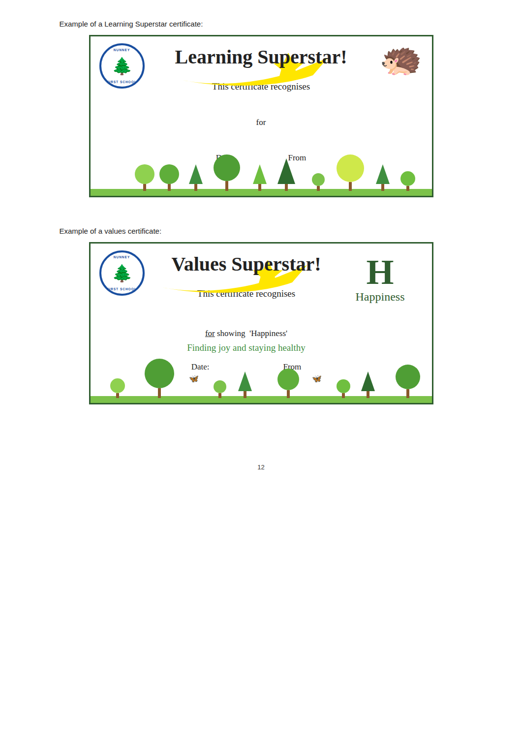Example of a Learning Superstar certificate:
NUNNEY 🌲 FIRST SCHOOL
Learning Superstar!
🦔
This certificate recognises
for
Date: From
Example of a values certificate:
NUNNEY 🌲 FIRST SCHOOL
Values Superstar!
H
Happiness
This certificate recognises
for showing 'Happiness'
Finding joy and staying healthy
Date: From
🦋
🦋
12